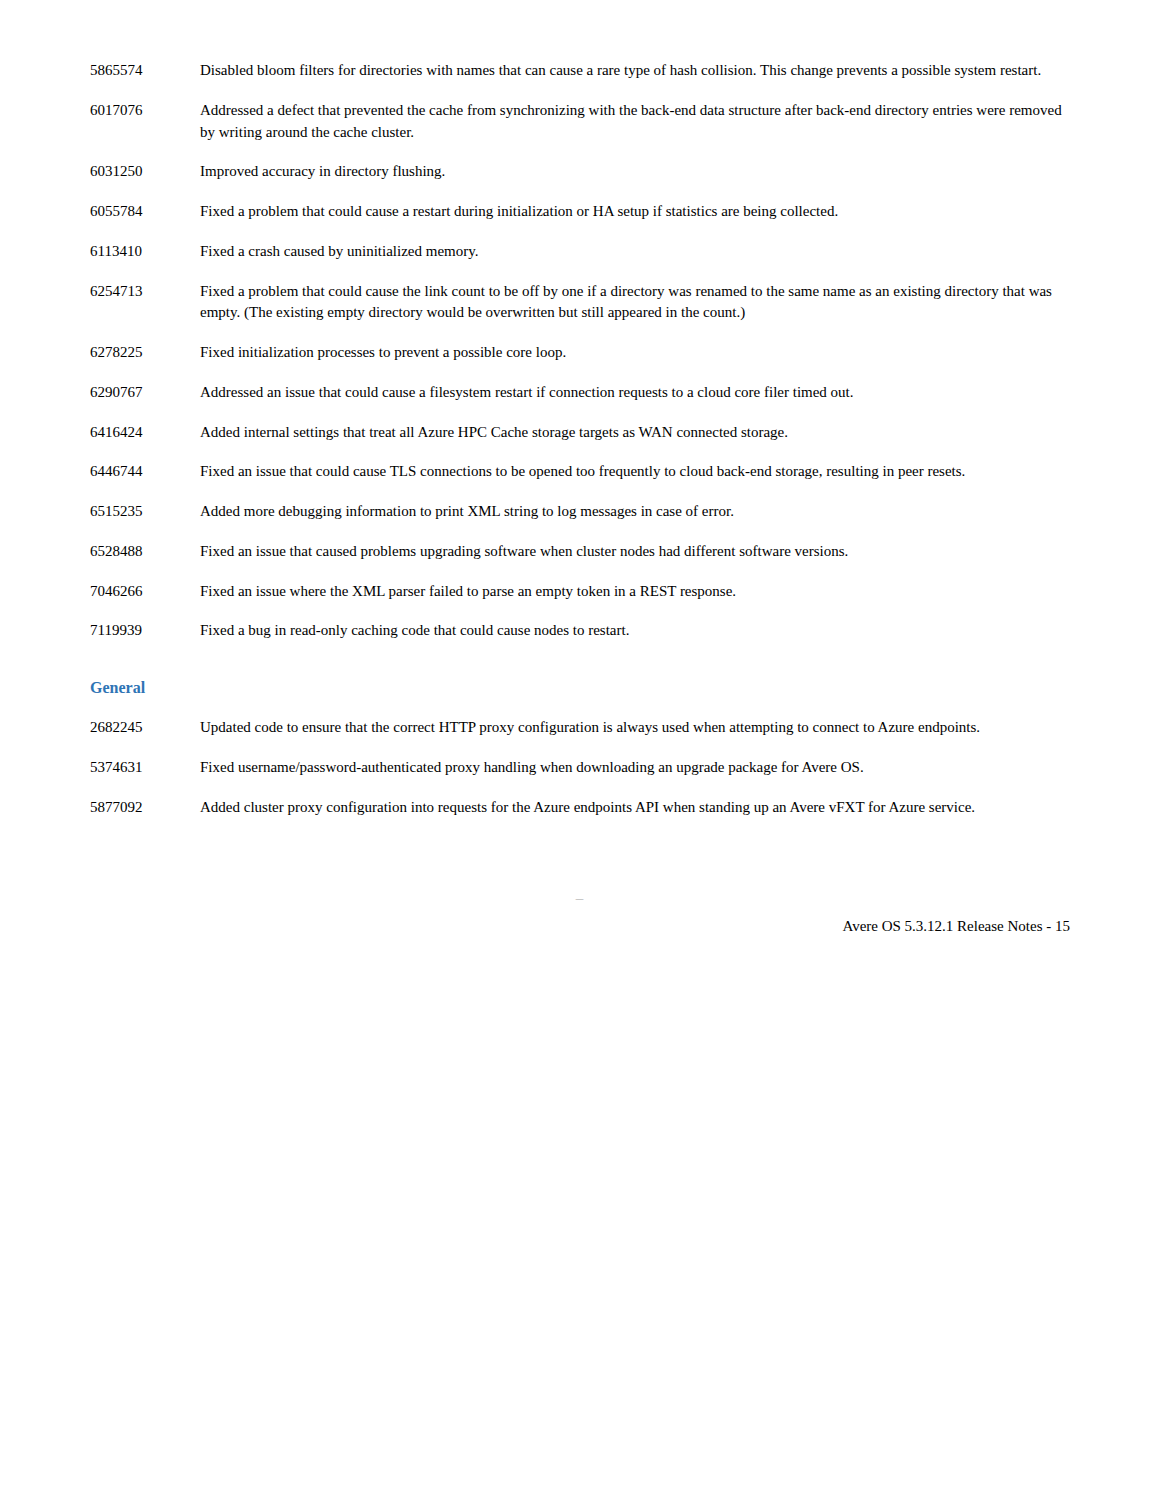5865574
Disabled bloom filters for directories with names that can cause a rare type of hash collision. This change prevents a possible system restart.
6017076
Addressed a defect that prevented the cache from synchronizing with the back-end data structure after back-end directory entries were removed by writing around the cache cluster.
6031250
Improved accuracy in directory flushing.
6055784
Fixed a problem that could cause a restart during initialization or HA setup if statistics are being collected.
6113410
Fixed a crash caused by uninitialized memory.
6254713
Fixed a problem that could cause the link count to be off by one if a directory was renamed to the same name as an existing directory that was empty. (The existing empty directory would be overwritten but still appeared in the count.)
6278225
Fixed initialization processes to prevent a possible core loop.
6290767
Addressed an issue that could cause a filesystem restart if connection requests to a cloud core filer timed out.
6416424
Added internal settings that treat all Azure HPC Cache storage targets as WAN connected storage.
6446744
Fixed an issue that could cause TLS connections to be opened too frequently to cloud back-end storage, resulting in peer resets.
6515235
Added more debugging information to print XML string to log messages in case of error.
6528488
Fixed an issue that caused problems upgrading software when cluster nodes had different software versions.
7046266
Fixed an issue where the XML parser failed to parse an empty token in a REST response.
7119939
Fixed a bug in read-only caching code that could cause nodes to restart.
General
2682245
Updated code to ensure that the correct HTTP proxy configuration is always used when attempting to connect to Azure endpoints.
5374631
Fixed username/password-authenticated proxy handling when downloading an upgrade package for Avere OS.
5877092
Added cluster proxy configuration into requests for the Azure endpoints API when standing up an Avere vFXT for Azure service.
– Avere OS 5.3.12.1 Release Notes - 15